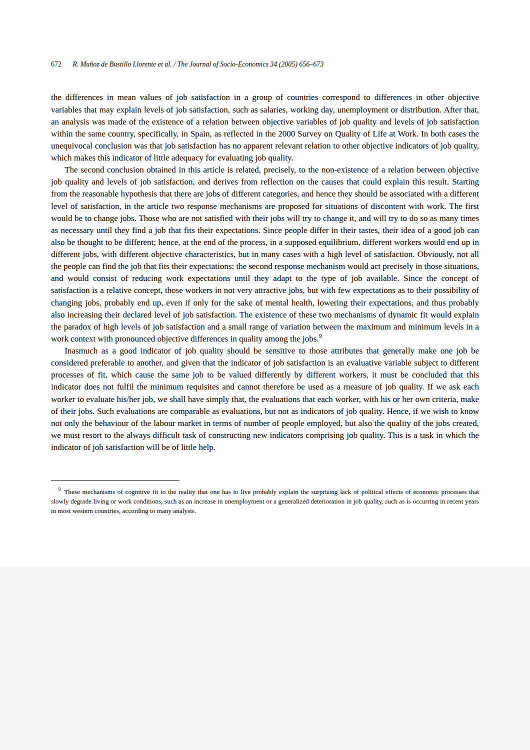672 R. Muñoz de Bustillo Llorente et al. / The Journal of Socio-Economics 34 (2005) 656–673
the differences in mean values of job satisfaction in a group of countries correspond to differences in other objective variables that may explain levels of job satisfaction, such as salaries, working day, unemployment or distribution. After that, an analysis was made of the existence of a relation between objective variables of job quality and levels of job satisfaction within the same country, specifically, in Spain, as reflected in the 2000 Survey on Quality of Life at Work. In both cases the unequivocal conclusion was that job satisfaction has no apparent relevant relation to other objective indicators of job quality, which makes this indicator of little adequacy for evaluating job quality.
The second conclusion obtained in this article is related, precisely, to the non-existence of a relation between objective job quality and levels of job satisfaction, and derives from reflection on the causes that could explain this result. Starting from the reasonable hypothesis that there are jobs of different categories, and hence they should be associated with a different level of satisfaction, in the article two response mechanisms are proposed for situations of discontent with work. The first would be to change jobs. Those who are not satisfied with their jobs will try to change it, and will try to do so as many times as necessary until they find a job that fits their expectations. Since people differ in their tastes, their idea of a good job can also be thought to be different; hence, at the end of the process, in a supposed equilibrium, different workers would end up in different jobs, with different objective characteristics, but in many cases with a high level of satisfaction. Obviously, not all the people can find the job that fits their expectations: the second response mechanism would act precisely in those situations, and would consist of reducing work expectations until they adapt to the type of job available. Since the concept of satisfaction is a relative concept, those workers in not very attractive jobs, but with few expectations as to their possibility of changing jobs, probably end up, even if only for the sake of mental health, lowering their expectations, and thus probably also increasing their declared level of job satisfaction. The existence of these two mechanisms of dynamic fit would explain the paradox of high levels of job satisfaction and a small range of variation between the maximum and minimum levels in a work context with pronounced objective differences in quality among the jobs.9
Inasmuch as a good indicator of job quality should be sensitive to those attributes that generally make one job be considered preferable to another, and given that the indicator of job satisfaction is an evaluative variable subject to different processes of fit, which cause the same job to be valued differently by different workers, it must be concluded that this indicator does not fulfil the minimum requisites and cannot therefore be used as a measure of job quality. If we ask each worker to evaluate his/her job, we shall have simply that, the evaluations that each worker, with his or her own criteria, make of their jobs. Such evaluations are comparable as evaluations, but not as indicators of job quality. Hence, if we wish to know not only the behaviour of the labour market in terms of number of people employed, but also the quality of the jobs created, we must resort to the always difficult task of constructing new indicators comprising job quality. This is a task in which the indicator of job satisfaction will be of little help.
9 These mechanisms of cognitive fit to the reality that one has to live probably explain the surprising lack of political effects of economic processes that slowly degrade living or work conditions, such as an increase in unemployment or a generalized deterioration in job quality, such as is occurring in recent years in most western countries, according to many analysts.